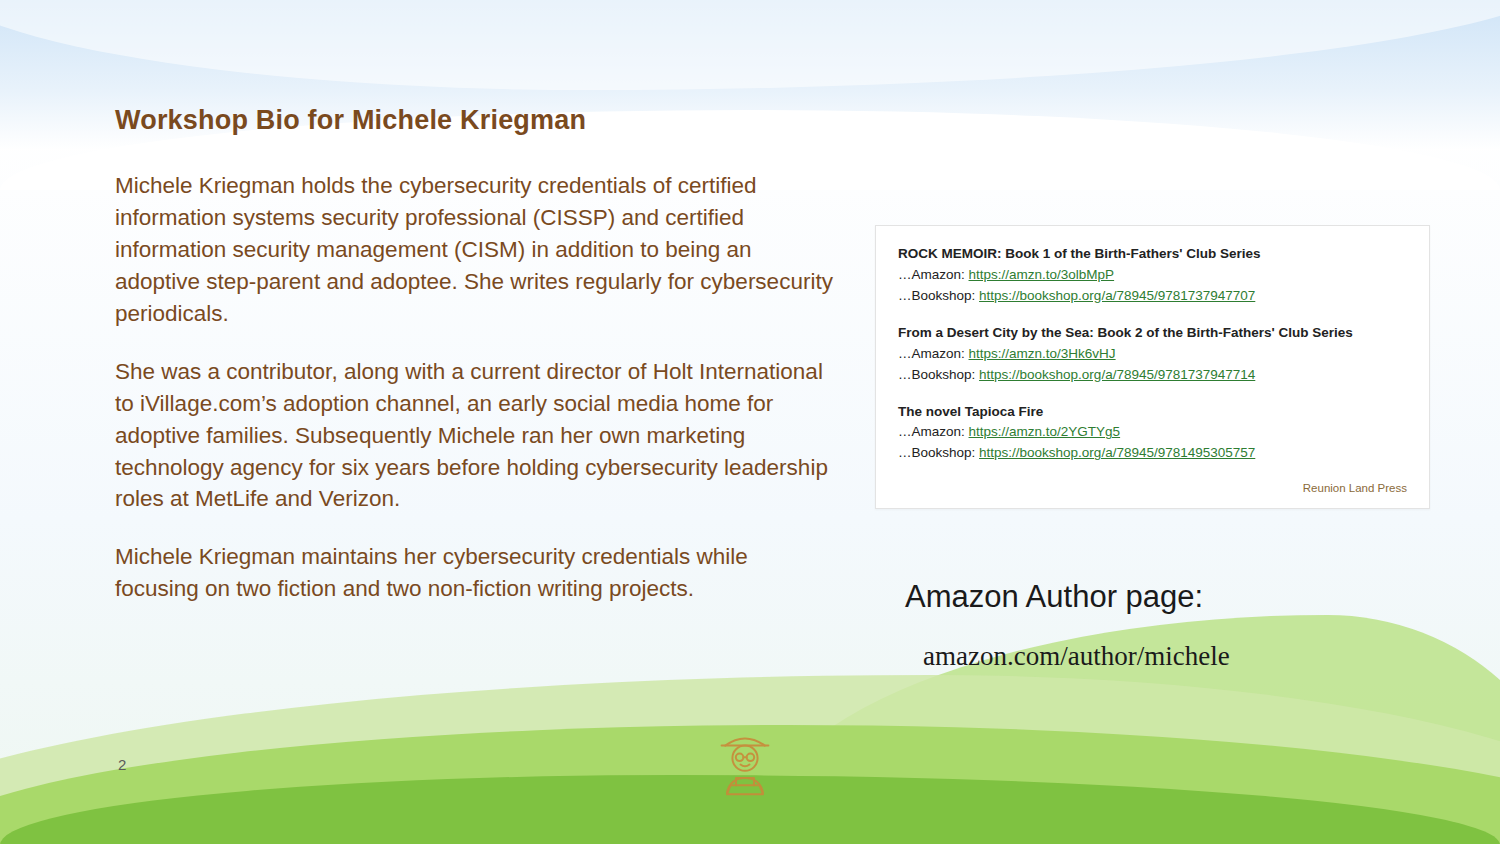Workshop Bio for Michele Kriegman
Michele Kriegman holds the cybersecurity credentials of certified information systems security professional (CISSP) and certified information security management (CISM) in addition to being an adoptive step-parent and adoptee. She writes regularly for cybersecurity periodicals.
She was a contributor, along with a current director of Holt International to iVillage.com’s adoption channel, an early social media home for adoptive families. Subsequently Michele ran her own marketing technology agency for six years before holding cybersecurity leadership roles at MetLife and Verizon.
Michele Kriegman maintains her cybersecurity credentials while focusing on two fiction and two non-fiction writing projects.
ROCK MEMOIR: Book 1 of the Birth-Fathers' Club Series …Amazon: https://amzn.to/3olbMpP
…Bookshop: https://bookshop.org/a/78945/9781737947707
From a Desert City by the Sea: Book 2 of the Birth-Fathers' Club Series …Amazon: https://amzn.to/3Hk6vHJ
…Bookshop: https://bookshop.org/a/78945/9781737947714
The novel Tapioca Fire …Amazon: https://amzn.to/2YGTYg5
…Bookshop: https://bookshop.org/a/78945/9781495305757
Reunion Land Press
Amazon Author page:
amazon.com/author/michele
2